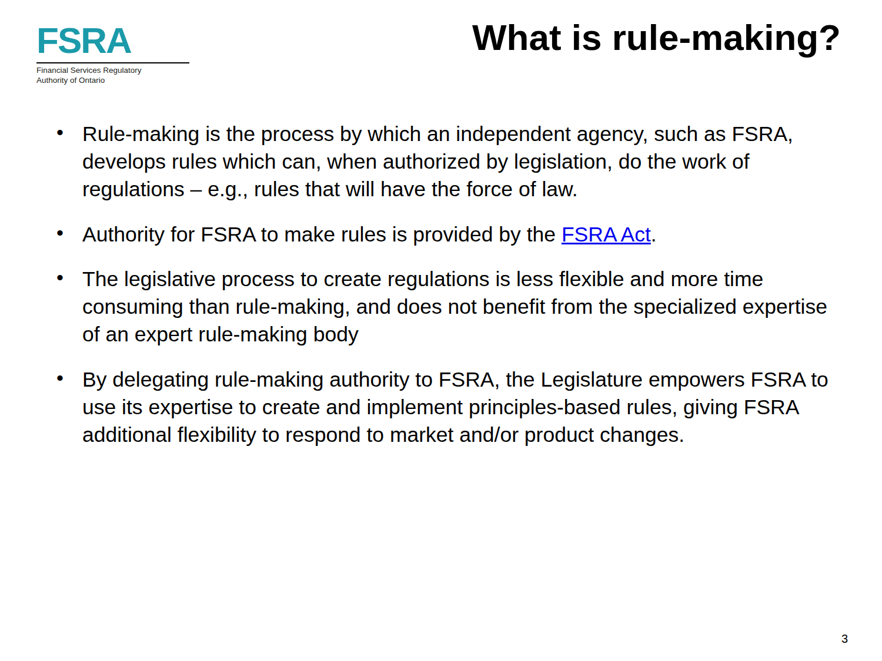FSRA
Financial Services Regulatory
Authority of Ontario
What is rule-making?
Rule-making is the process by which an independent agency, such as FSRA, develops rules which can, when authorized by legislation, do the work of regulations – e.g., rules that will have the force of law.
Authority for FSRA to make rules is provided by the FSRA Act.
The legislative process to create regulations is less flexible and more time consuming than rule-making, and does not benefit from the specialized expertise of an expert rule-making body
By delegating rule-making authority to FSRA, the Legislature empowers FSRA to use its expertise to create and implement principles-based rules, giving FSRA additional flexibility to respond to market and/or product changes.
3